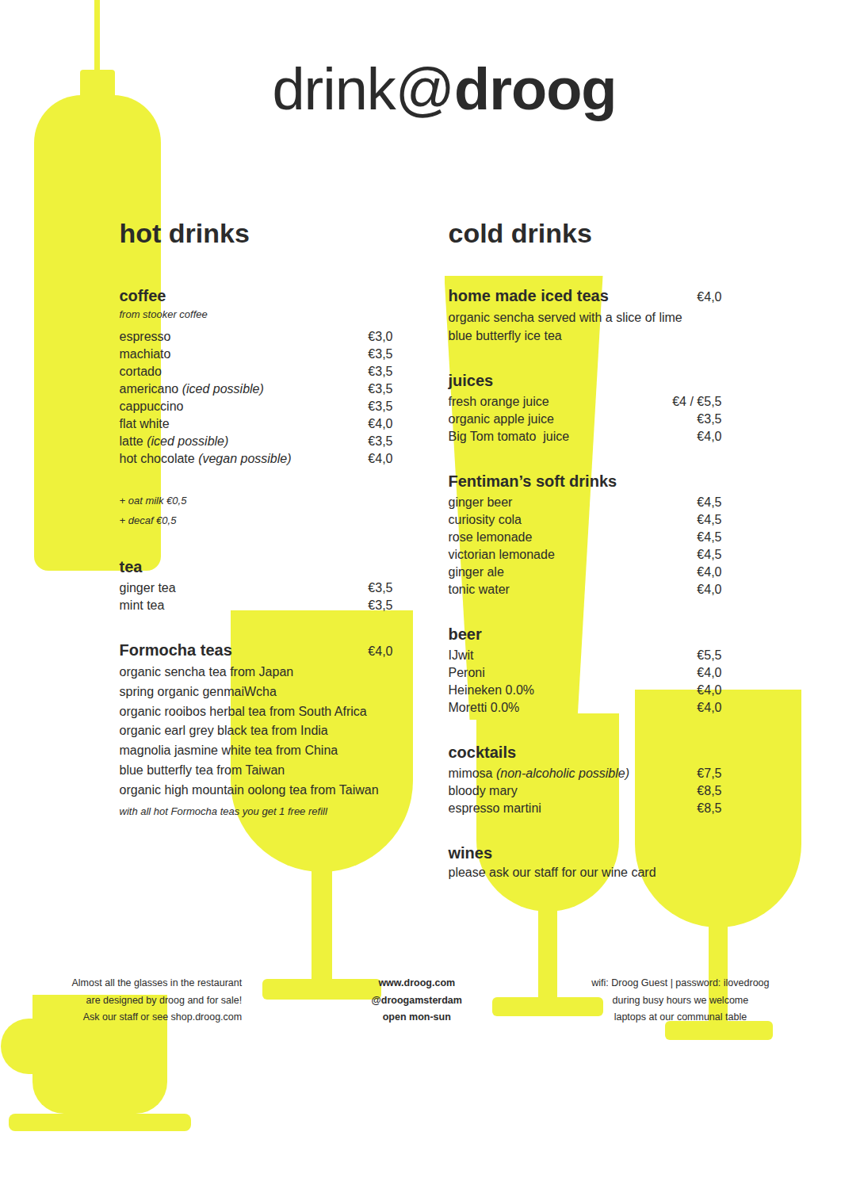drink@droog
hot drinks
coffee
from stooker coffee
espresso€3,0
machiato€3,5
cortado€3,5
americano (iced possible)€3,5
cappuccino€3,5
flat white€4,0
latte (iced possible)€3,5
hot chocolate (vegan possible)€4,0
+ oat milk €0,5
+ decaf €0,5
tea
ginger tea€3,5
mint tea€3,5
Formocha teas
€4,0
organic sencha tea from Japan
spring organic genmaiWcha
organic rooibos herbal tea from South Africa
organic earl grey black tea from India
magnolia jasmine white tea from China
blue butterfly tea from Taiwan
organic high mountain oolong tea from Taiwan
with all hot Formocha teas you get 1 free refill
cold drinks
home made iced teas
€4,0
organic sencha served with a slice of lime
blue butterfly ice tea
juices
fresh orange juice€4 / €5,5
organic apple juice€3,5
Big Tom tomato juice€4,0
Fentiman’s soft drinks
ginger beer€4,5
curiosity cola€4,5
rose lemonade€4,5
victorian lemonade€4,5
ginger ale€4,0
tonic water€4,0
beer
IJwit€5,5
Peroni€4,0
Heineken 0.0%€4,0
Moretti 0.0%€4,0
cocktails
mimosa (non-alcoholic possible)€7,5
bloody mary€8,5
espresso martini€8,5
wines
please ask our staff for our wine card
Almost all the glasses in the restaurant
are designed by droog and for sale!
Ask our staff or see shop.droog.com
www.droog.com
@droogamsterdam
open mon-sun
wifi: Droog Guest | password: ilovedroog
during busy hours we welcome
laptops at our communal table